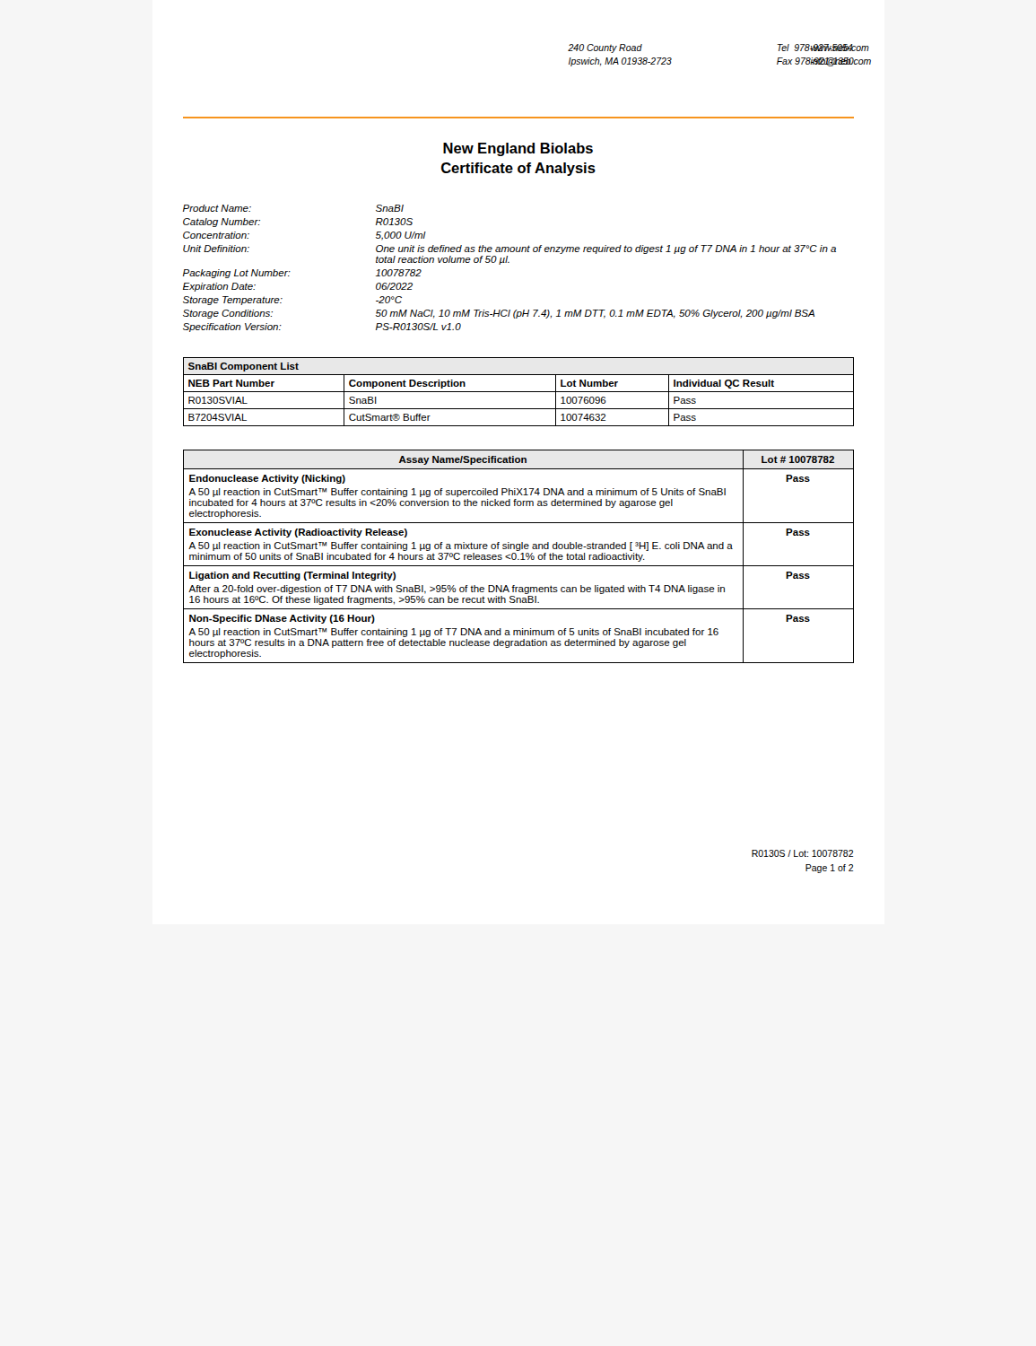240 County Road
Ipswich, MA 01938-2723
Tel 978-927-5054
Fax 978-921-1350
www.neb.com
info@neb.com
New England Biolabs
Certificate of Analysis
| Product Name: | SnaBI |
| Catalog Number: | R0130S |
| Concentration: | 5,000 U/ml |
| Unit Definition: | One unit is defined as the amount of enzyme required to digest 1 µg of T7 DNA in 1 hour at 37°C in a total reaction volume of 50 µl. |
| Packaging Lot Number: | 10078782 |
| Expiration Date: | 06/2022 |
| Storage Temperature: | -20°C |
| Storage Conditions: | 50 mM NaCl, 10 mM Tris-HCl (pH 7.4), 1 mM DTT, 0.1 mM EDTA, 50% Glycerol, 200 µg/ml BSA |
| Specification Version: | PS-R0130S/L v1.0 |
SnaBI Component List
| NEB Part Number | Component Description | Lot Number | Individual QC Result |
| --- | --- | --- | --- |
| R0130SVIAL | SnaBI | 10076096 | Pass |
| B7204SVIAL | CutSmart® Buffer | 10074632 | Pass |
| Assay Name/Specification | Lot # 10078782 |
| --- | --- |
| Endonuclease Activity (Nicking) A 50 µl reaction in CutSmart™ Buffer containing 1 µg of supercoiled PhiX174 DNA and a minimum of 5 Units of SnaBI incubated for 4 hours at 37ºC results in <20% conversion to the nicked form as determined by agarose gel electrophoresis. | Pass |
| Exonuclease Activity (Radioactivity Release) A 50 µl reaction in CutSmart™ Buffer containing 1 µg of a mixture of single and double-stranded [ ³H] E. coli DNA and a minimum of 50 units of SnaBI incubated for 4 hours at 37ºC releases <0.1% of the total radioactivity. | Pass |
| Ligation and Recutting (Terminal Integrity) After a 20-fold over-digestion of T7 DNA with SnaBI, >95% of the DNA fragments can be ligated with T4 DNA ligase in 16 hours at 16ºC. Of these ligated fragments, >95% can be recut with SnaBI. | Pass |
| Non-Specific DNase Activity (16 Hour) A 50 µl reaction in CutSmart™ Buffer containing 1 µg of T7 DNA and a minimum of 5 units of SnaBI incubated for 16 hours at 37ºC results in a DNA pattern free of detectable nuclease degradation as determined by agarose gel electrophoresis. | Pass |
R0130S / Lot: 10078782
Page 1 of 2